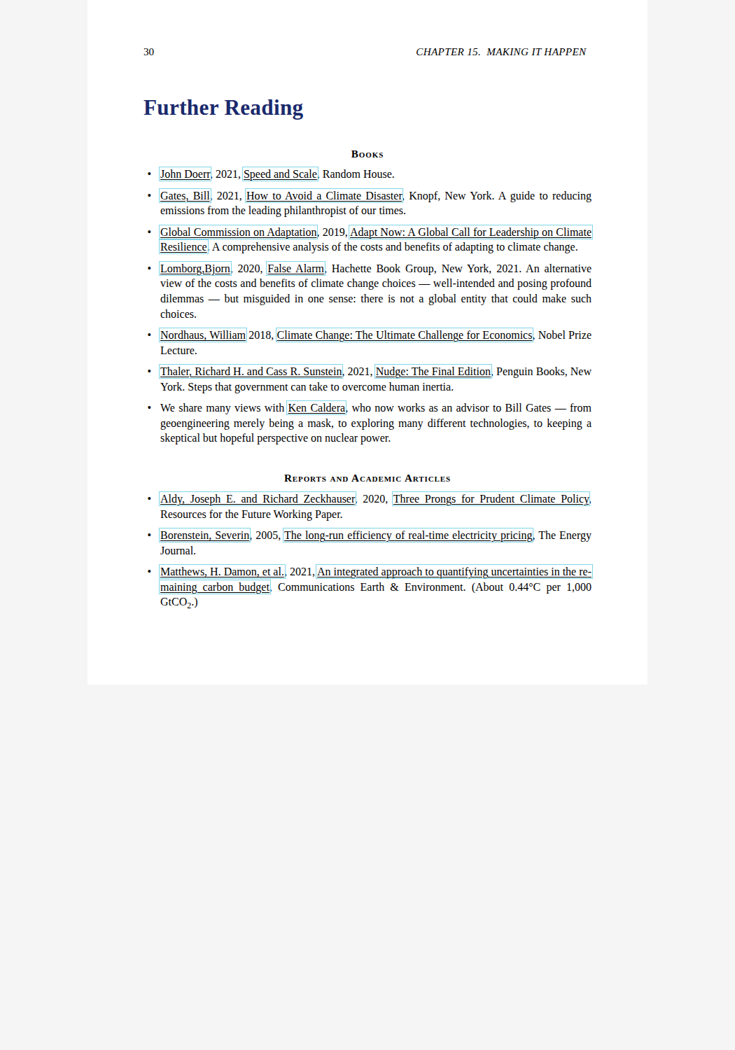30 CHAPTER 15. MAKING IT HAPPEN
Further Reading
Books
John Doerr, 2021, Speed and Scale, Random House.
Gates, Bill, 2021, How to Avoid a Climate Disaster, Knopf, New York. A guide to reducing emissions from the leading philanthropist of our times.
Global Commission on Adaptation, 2019, Adapt Now: A Global Call for Leadership on Climate Resilience. A comprehensive analysis of the costs and benefits of adapting to climate change.
Lomborg,Bjorn, 2020, False Alarm, Hachette Book Group, New York, 2021. An alternative view of the costs and benefits of climate change choices — well-intended and posing profound dilemmas — but misguided in one sense: there is not a global entity that could make such choices.
Nordhaus, William 2018, Climate Change: The Ultimate Challenge for Economics, Nobel Prize Lecture.
Thaler, Richard H. and Cass R. Sunstein, 2021, Nudge: The Final Edition, Penguin Books, New York. Steps that government can take to overcome human inertia.
We share many views with Ken Caldera, who now works as an advisor to Bill Gates — from geoengineering merely being a mask, to exploring many different technologies, to keeping a skeptical but hopeful perspective on nuclear power.
Reports and Academic Articles
Aldy, Joseph E. and Richard Zeckhauser, 2020, Three Prongs for Prudent Climate Policy, Resources for the Future Working Paper.
Borenstein, Severin, 2005, The long-run efficiency of real-time electricity pricing, The Energy Journal.
Matthews, H. Damon, et al., 2021, An integrated approach to quantifying uncertainties in the remaining carbon budget, Communications Earth & Environment. (About 0.44°C per 1,000 GtCO2.)